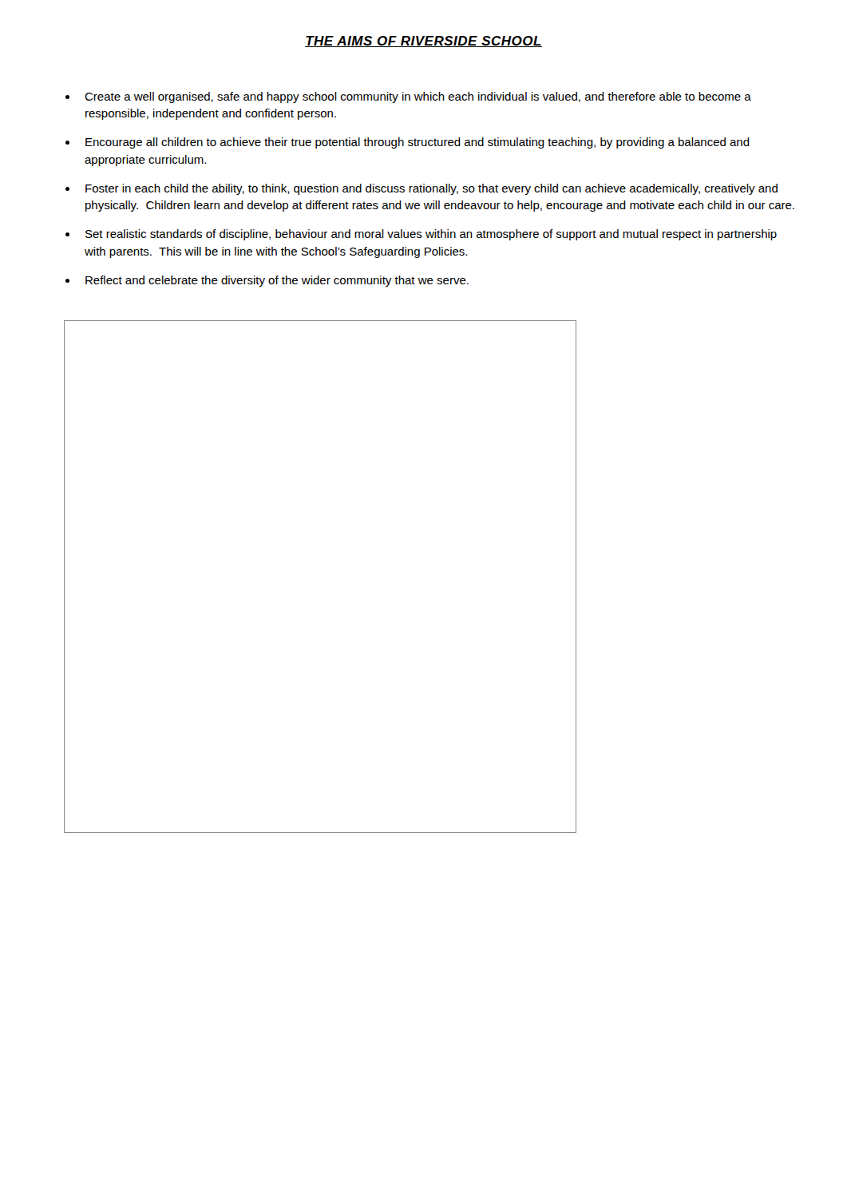THE AIMS OF RIVERSIDE SCHOOL
Create a well organised, safe and happy school community in which each individual is valued, and therefore able to become a responsible, independent and confident person.
Encourage all children to achieve their true potential through structured and stimulating teaching, by providing a balanced and appropriate curriculum.
Foster in each child the ability, to think, question and discuss rationally, so that every child can achieve academically, creatively and physically. Children learn and develop at different rates and we will endeavour to help, encourage and motivate each child in our care.
Set realistic standards of discipline, behaviour and moral values within an atmosphere of support and mutual respect in partnership with parents. This will be in line with the School’s Safeguarding Policies.
Reflect and celebrate the diversity of the wider community that we serve.